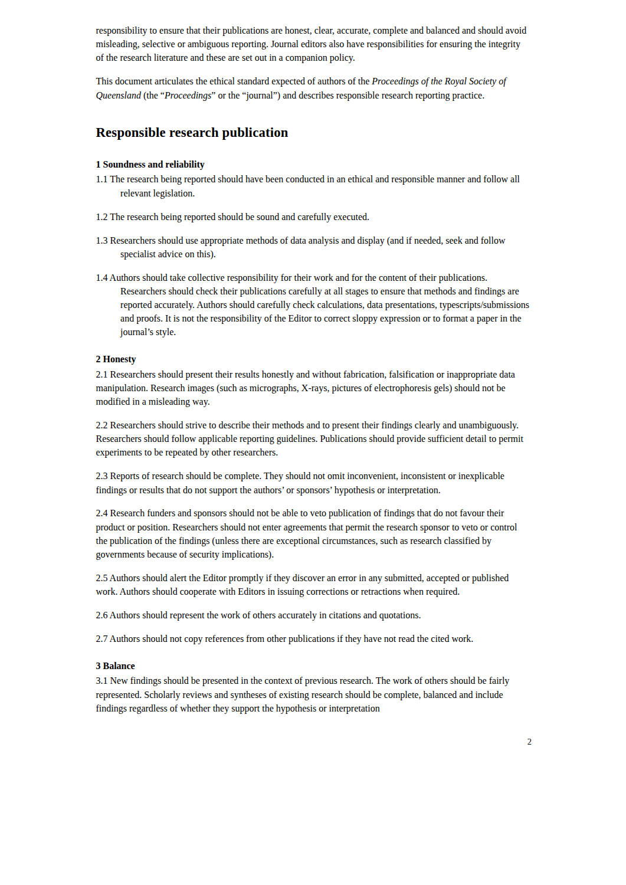responsibility to ensure that their publications are honest, clear, accurate, complete and balanced and should avoid misleading, selective or ambiguous reporting. Journal editors also have responsibilities for ensuring the integrity of the research literature and these are set out in a companion policy.
This document articulates the ethical standard expected of authors of the Proceedings of the Royal Society of Queensland (the “Proceedings” or the “journal”) and describes responsible research reporting practice.
Responsible research publication
1 Soundness and reliability
1.1 The research being reported should have been conducted in an ethical and responsible manner and follow all relevant legislation.
1.2 The research being reported should be sound and carefully executed.
1.3 Researchers should use appropriate methods of data analysis and display (and if needed, seek and follow specialist advice on this).
1.4 Authors should take collective responsibility for their work and for the content of their publications. Researchers should check their publications carefully at all stages to ensure that methods and findings are reported accurately. Authors should carefully check calculations, data presentations, typescripts/submissions and proofs. It is not the responsibility of the Editor to correct sloppy expression or to format a paper in the journal’s style.
2 Honesty
2.1 Researchers should present their results honestly and without fabrication, falsification or inappropriate data manipulation. Research images (such as micrographs, X-rays, pictures of electrophoresis gels) should not be modified in a misleading way.
2.2 Researchers should strive to describe their methods and to present their findings clearly and unambiguously. Researchers should follow applicable reporting guidelines. Publications should provide sufficient detail to permit experiments to be repeated by other researchers.
2.3 Reports of research should be complete. They should not omit inconvenient, inconsistent or inexplicable findings or results that do not support the authors’ or sponsors’ hypothesis or interpretation.
2.4 Research funders and sponsors should not be able to veto publication of findings that do not favour their product or position. Researchers should not enter agreements that permit the research sponsor to veto or control the publication of the findings (unless there are exceptional circumstances, such as research classified by governments because of security implications).
2.5 Authors should alert the Editor promptly if they discover an error in any submitted, accepted or published work. Authors should cooperate with Editors in issuing corrections or retractions when required.
2.6 Authors should represent the work of others accurately in citations and quotations.
2.7 Authors should not copy references from other publications if they have not read the cited work.
3 Balance
3.1 New findings should be presented in the context of previous research. The work of others should be fairly represented. Scholarly reviews and syntheses of existing research should be complete, balanced and include findings regardless of whether they support the hypothesis or interpretation
2